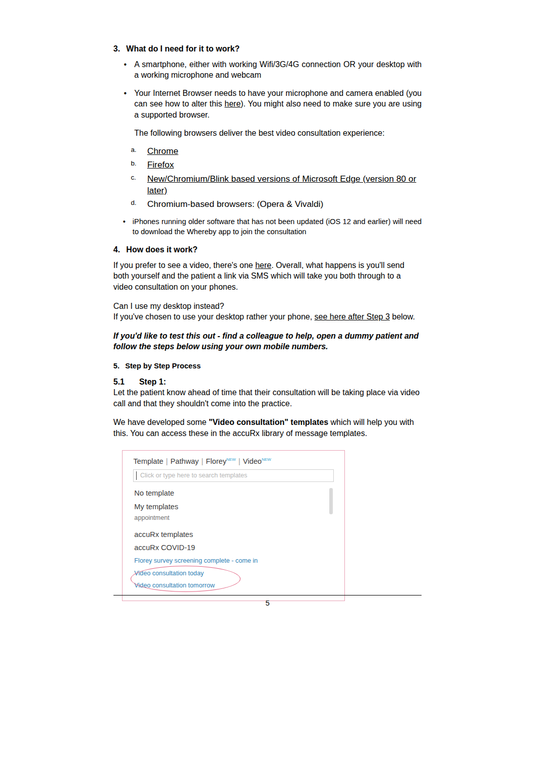3. What do I need for it to work?
A smartphone, either with working Wifi/3G/4G connection OR your desktop with a working microphone and webcam
Your Internet Browser needs to have your microphone and camera enabled (you can see how to alter this here). You might also need to make sure you are using a supported browser.
The following browsers deliver the best video consultation experience:
a. Chrome
b. Firefox
c. New/Chromium/Blink based versions of Microsoft Edge (version 80 or later)
d. Chromium-based browsers: (Opera & Vivaldi)
iPhones running older software that has not been updated (iOS 12 and earlier) will need to download the Whereby app to join the consultation
4. How does it work?
If you prefer to see a video, there's one here. Overall, what happens is you'll send both yourself and the patient a link via SMS which will take you both through to a video consultation on your phones.
Can I use my desktop instead?
If you've chosen to use your desktop rather your phone, see here after Step 3 below.
If you'd like to test this out - find a colleague to help, open a dummy patient and follow the steps below using your own mobile numbers.
5. Step by Step Process
5.1 Step 1:
Let the patient know ahead of time that their consultation will be taking place via video call and that they shouldn't come into the practice.
We have developed some "Video consultation" templates which will help you with this. You can access these in the accuRx library of message templates.
Template|Pathway|FloreyNEW|VideoNEW
Click or type here to search templates
No template
My templates
appointment
accuRx templates
accuRx COVID-19
Florey survey screening complete - come in
Video consultation today
Video consultation tomorrow
5